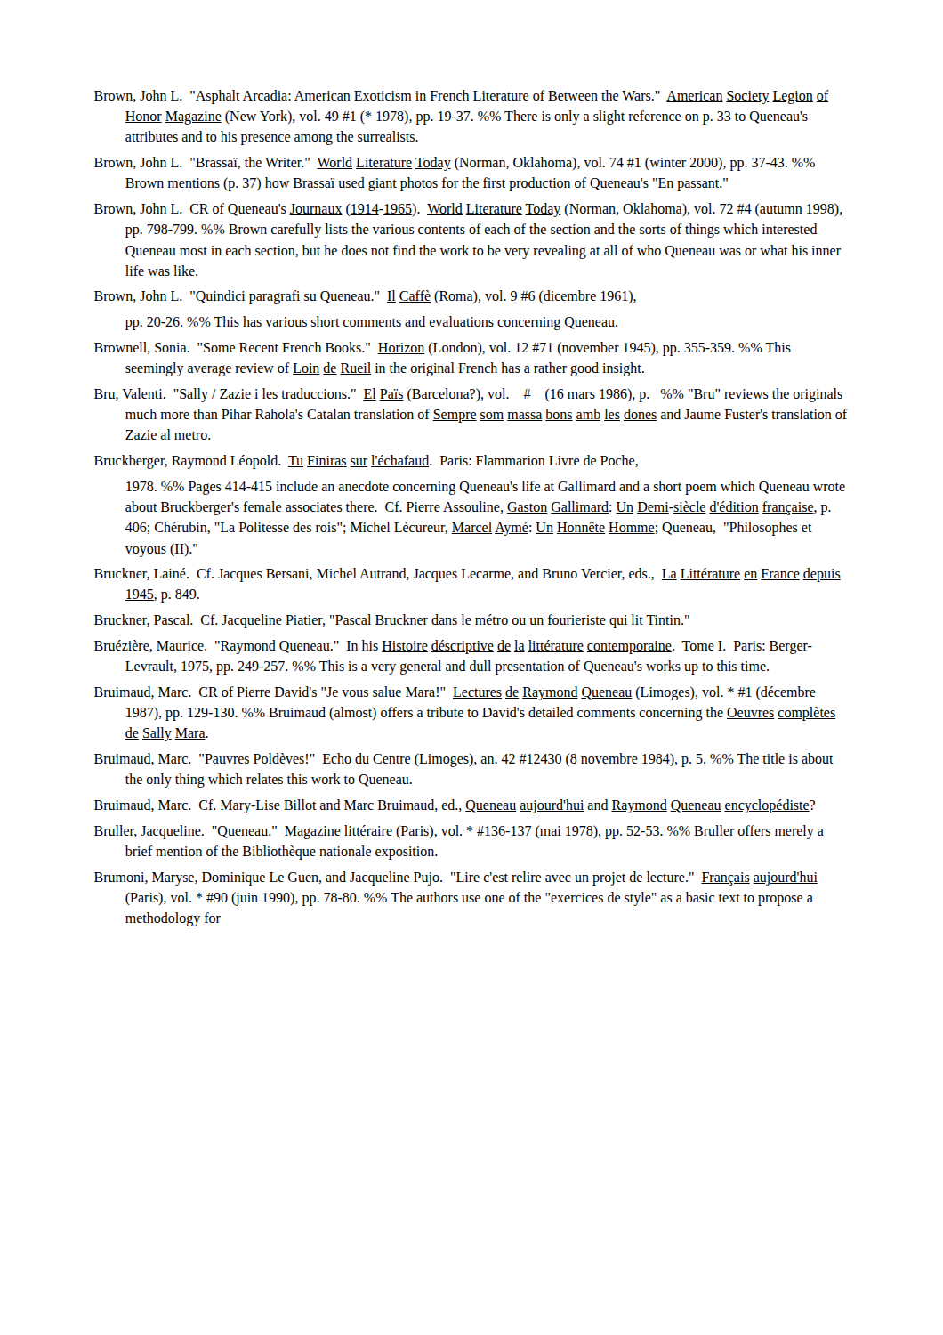Brown, John L. "Asphalt Arcadia: American Exoticism in French Literature of Between the Wars." American Society Legion of Honor Magazine (New York), vol. 49 #1 (* 1978), pp. 19-37. %% There is only a slight reference on p. 33 to Queneau's attributes and to his presence among the surrealists.
Brown, John L. "Brassaï, the Writer." World Literature Today (Norman, Oklahoma), vol. 74 #1 (winter 2000), pp. 37-43. %% Brown mentions (p. 37) how Brassaï used giant photos for the first production of Queneau's "En passant."
Brown, John L. CR of Queneau's Journaux (1914-1965). World Literature Today (Norman, Oklahoma), vol. 72 #4 (autumn 1998), pp. 798-799. %% Brown carefully lists the various contents of each of the section and the sorts of things which interested Queneau most in each section, but he does not find the work to be very revealing at all of who Queneau was or what his inner life was like.
Brown, John L. "Quindici paragrafi su Queneau." Il Caffè (Roma), vol. 9 #6 (dicembre 1961),
pp. 20-26. %% This has various short comments and evaluations concerning Queneau.
Brownell, Sonia. "Some Recent French Books." Horizon (London), vol. 12 #71 (november 1945), pp. 355-359. %% This seemingly average review of Loin de Rueil in the original French has a rather good insight.
Bru, Valenti. "Sally / Zazie i les traduccions." El Païs (Barcelona?), vol. # (16 mars 1986), p. %% "Bru" reviews the originals much more than Pihar Rahola's Catalan translation of Sempre som massa bons amb les dones and Jaume Fuster's translation of Zazie al metro.
Bruckberger, Raymond Léopold. Tu Finiras sur l'échafaud. Paris: Flammarion Livre de Poche,
1978. %% Pages 414-415 include an anecdote concerning Queneau's life at Gallimard and a short poem which Queneau wrote about Bruckberger's female associates there. Cf. Pierre Assouline, Gaston Gallimard: Un Demi-siècle d'édition française, p. 406; Chérubin, "La Politesse des rois"; Michel Lécureur, Marcel Aymé: Un Honnête Homme; Queneau, "Philosophes et voyous (II)."
Bruckner, Lainé. Cf. Jacques Bersani, Michel Autrand, Jacques Lecarme, and Bruno Vercier, eds., La Littérature en France depuis 1945, p. 849.
Bruckner, Pascal. Cf. Jacqueline Piatier, "Pascal Bruckner dans le métro ou un fourieriste qui lit Tintin."
Bruézière, Maurice. "Raymond Queneau." In his Histoire déscriptive de la littérature contemporaine. Tome I. Paris: Berger-Levrault, 1975, pp. 249-257. %% This is a very general and dull presentation of Queneau's works up to this time.
Bruimaud, Marc. CR of Pierre David's "Je vous salue Mara!" Lectures de Raymond Queneau (Limoges), vol. * #1 (décembre 1987), pp. 129-130. %% Bruimaud (almost) offers a tribute to David's detailed comments concerning the Oeuvres complètes de Sally Mara.
Bruimaud, Marc. "Pauvres Poldèves!" Echo du Centre (Limoges), an. 42 #12430 (8 novembre 1984), p. 5. %% The title is about the only thing which relates this work to Queneau.
Bruimaud, Marc. Cf. Mary-Lise Billot and Marc Bruimaud, ed., Queneau aujourd'hui and Raymond Queneau encyclopédiste?
Bruller, Jacqueline. "Queneau." Magazine littéraire (Paris), vol. * #136-137 (mai 1978), pp. 52-53. %% Bruller offers merely a brief mention of the Bibliothèque nationale exposition.
Brumoni, Maryse, Dominique Le Guen, and Jacqueline Pujo. "Lire c'est relire avec un projet de lecture." Français aujourd'hui (Paris), vol. * #90 (juin 1990), pp. 78-80. %% The authors use one of the "exercices de style" as a basic text to propose a methodology for